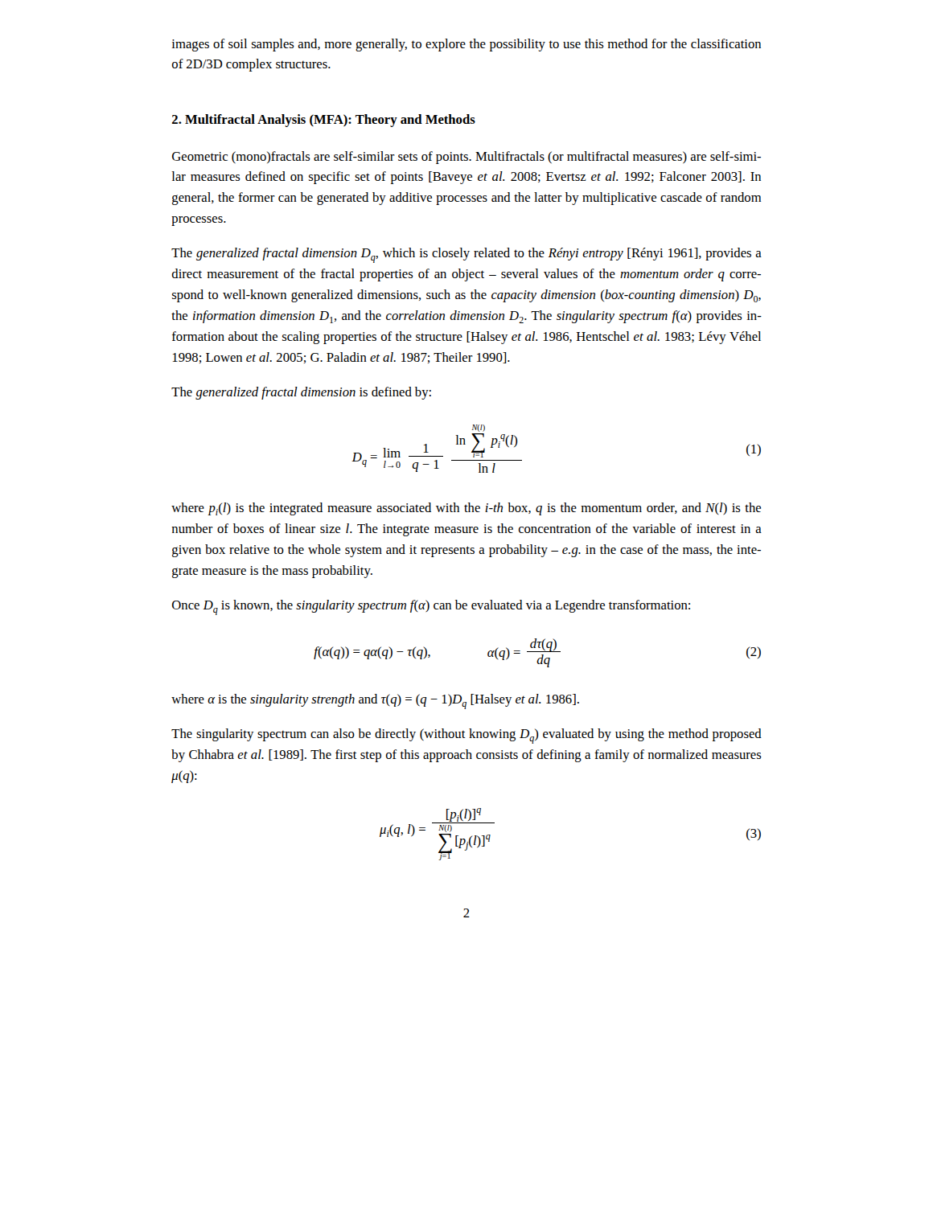images of soil samples and, more generally, to explore the possibility to use this method for the classification of 2D/3D complex structures.
2. Multifractal Analysis (MFA): Theory and Methods
Geometric (mono)fractals are self-similar sets of points. Multifractals (or multifractal measures) are self-similar measures defined on specific set of points [Baveye et al. 2008; Evertsz et al. 1992; Falconer 2003]. In general, the former can be generated by additive processes and the latter by multiplicative cascade of random processes.
The generalized fractal dimension Dq, which is closely related to the Rényi entropy [Rényi 1961], provides a direct measurement of the fractal properties of an object – several values of the momentum order q correspond to well-known generalized dimensions, such as the capacity dimension (box-counting dimension) D0, the information dimension D1, and the correlation dimension D2. The singularity spectrum f(α) provides information about the scaling properties of the structure [Halsey et al. 1986, Hentschel et al. 1983; Lévy Véhel 1998; Lowen et al. 2005; G. Paladin et al. 1987; Theiler 1990].
The generalized fractal dimension is defined by:
Dq = lim l→0 1 q − 1 ln N(l)∑i=1 piq(l) ln l
(1)
where pi(l) is the integrated measure associated with the i-th box, q is the momentum order, and N(l) is the number of boxes of linear size l. The integrate measure is the concentration of the variable of interest in a given box relative to the whole system and it represents a probability – e.g. in the case of the mass, the integrate measure is the mass probability.
Once Dq is known, the singularity spectrum f(α) can be evaluated via a Legendre transformation:
f(α(q)) = qα(q) − τ(q), α(q) = dτ(q) dq
(2)
where α is the singularity strength and τ(q) = (q − 1)Dq [Halsey et al. 1986].
The singularity spectrum can also be directly (without knowing Dq) evaluated by using the method proposed by Chhabra et al. [1989]. The first step of this approach consists of defining a family of normalized measures μ(q):
μi(q, l) = [pi(l)]q N(l)∑j=1[pj(l)]q
(3)
2